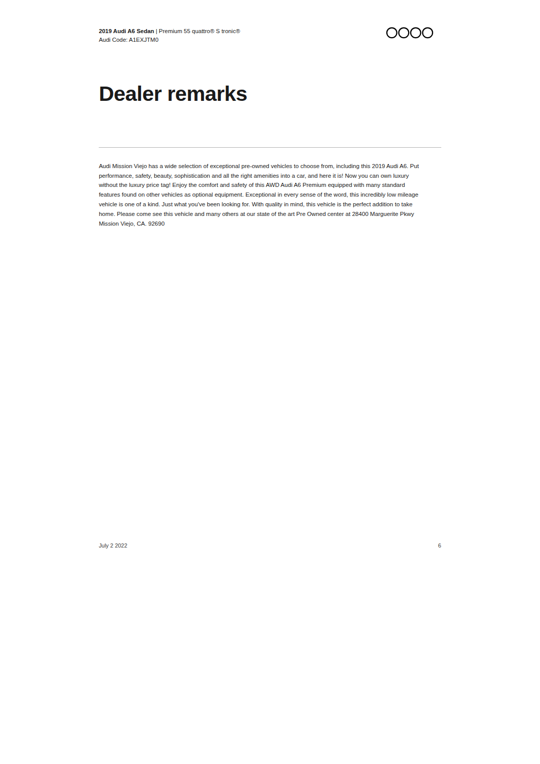2019 Audi A6 Sedan | Premium 55 quattro® S tronic®
Audi Code: A1EXJTM0
Dealer remarks
Audi Mission Viejo has a wide selection of exceptional pre-owned vehicles to choose from, including this 2019 Audi A6. Put performance, safety, beauty, sophistication and all the right amenities into a car, and here it is! Now you can own luxury without the luxury price tag! Enjoy the comfort and safety of this AWD Audi A6 Premium equipped with many standard features found on other vehicles as optional equipment. Exceptional in every sense of the word, this incredibly low mileage vehicle is one of a kind. Just what you've been looking for. With quality in mind, this vehicle is the perfect addition to take home. Please come see this vehicle and many others at our state of the art Pre Owned center at 28400 Marguerite Pkwy Mission Viejo, CA. 92690
July 2 2022
6